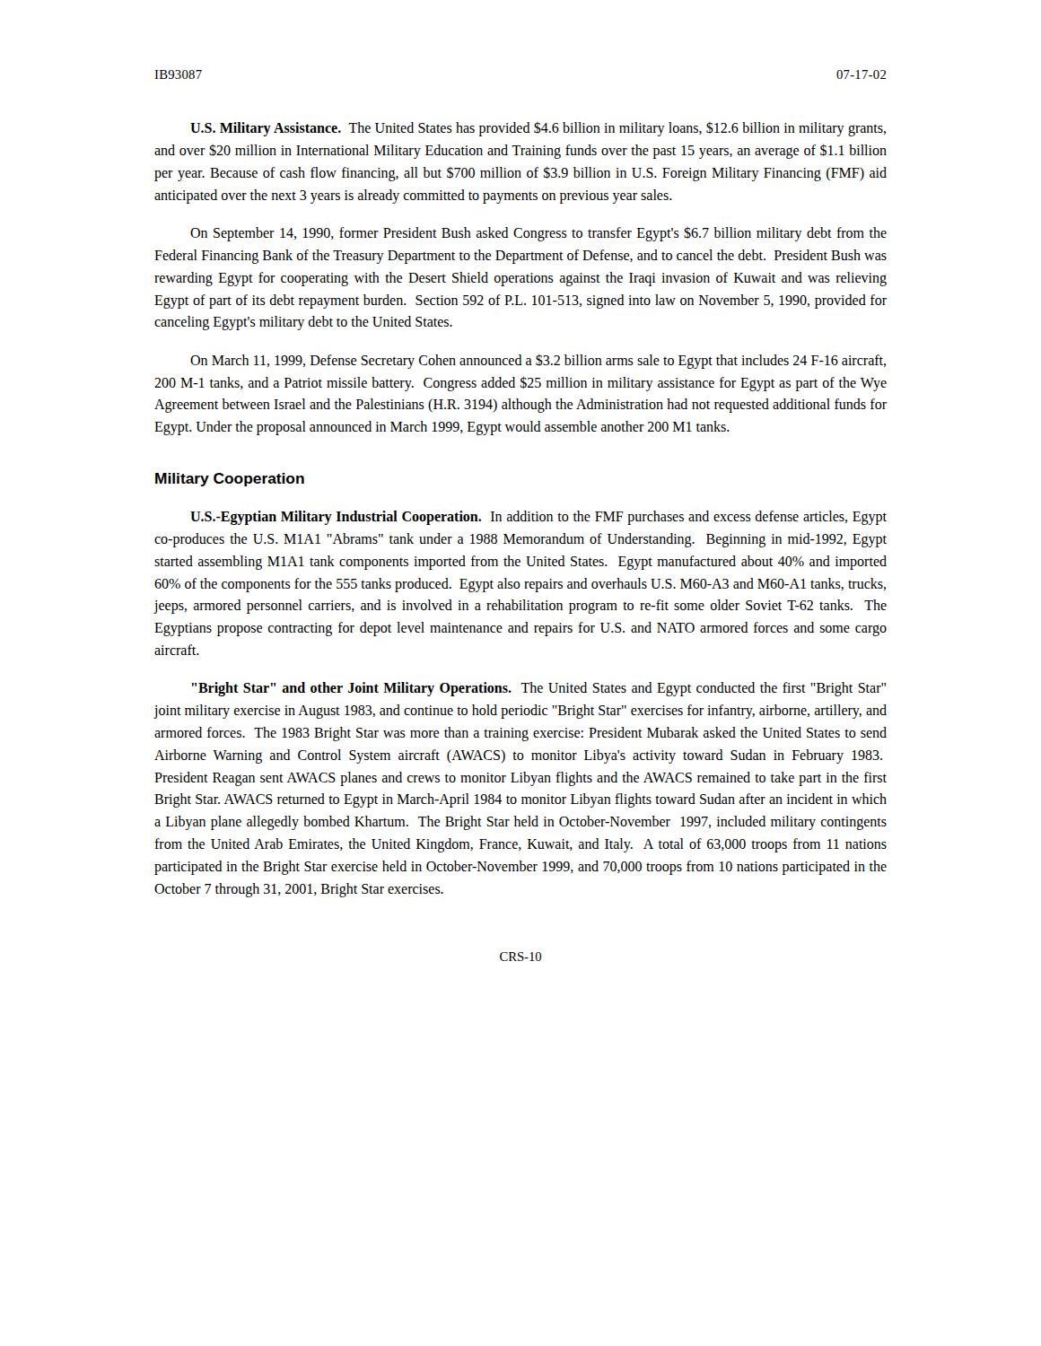IB93087 07-17-02
U.S. Military Assistance. The United States has provided $4.6 billion in military loans, $12.6 billion in military grants, and over $20 million in International Military Education and Training funds over the past 15 years, an average of $1.1 billion per year. Because of cash flow financing, all but $700 million of $3.9 billion in U.S. Foreign Military Financing (FMF) aid anticipated over the next 3 years is already committed to payments on previous year sales.
On September 14, 1990, former President Bush asked Congress to transfer Egypt's $6.7 billion military debt from the Federal Financing Bank of the Treasury Department to the Department of Defense, and to cancel the debt. President Bush was rewarding Egypt for cooperating with the Desert Shield operations against the Iraqi invasion of Kuwait and was relieving Egypt of part of its debt repayment burden. Section 592 of P.L. 101-513, signed into law on November 5, 1990, provided for canceling Egypt's military debt to the United States.
On March 11, 1999, Defense Secretary Cohen announced a $3.2 billion arms sale to Egypt that includes 24 F-16 aircraft, 200 M-1 tanks, and a Patriot missile battery. Congress added $25 million in military assistance for Egypt as part of the Wye Agreement between Israel and the Palestinians (H.R. 3194) although the Administration had not requested additional funds for Egypt. Under the proposal announced in March 1999, Egypt would assemble another 200 M1 tanks.
Military Cooperation
U.S.-Egyptian Military Industrial Cooperation. In addition to the FMF purchases and excess defense articles, Egypt co-produces the U.S. M1A1 "Abrams" tank under a 1988 Memorandum of Understanding. Beginning in mid-1992, Egypt started assembling M1A1 tank components imported from the United States. Egypt manufactured about 40% and imported 60% of the components for the 555 tanks produced. Egypt also repairs and overhauls U.S. M60-A3 and M60-A1 tanks, trucks, jeeps, armored personnel carriers, and is involved in a rehabilitation program to re-fit some older Soviet T-62 tanks. The Egyptians propose contracting for depot level maintenance and repairs for U.S. and NATO armored forces and some cargo aircraft.
"Bright Star" and other Joint Military Operations. The United States and Egypt conducted the first "Bright Star" joint military exercise in August 1983, and continue to hold periodic "Bright Star" exercises for infantry, airborne, artillery, and armored forces. The 1983 Bright Star was more than a training exercise: President Mubarak asked the United States to send Airborne Warning and Control System aircraft (AWACS) to monitor Libya's activity toward Sudan in February 1983. President Reagan sent AWACS planes and crews to monitor Libyan flights and the AWACS remained to take part in the first Bright Star. AWACS returned to Egypt in March-April 1984 to monitor Libyan flights toward Sudan after an incident in which a Libyan plane allegedly bombed Khartum. The Bright Star held in October-November 1997, included military contingents from the United Arab Emirates, the United Kingdom, France, Kuwait, and Italy. A total of 63,000 troops from 11 nations participated in the Bright Star exercise held in October-November 1999, and 70,000 troops from 10 nations participated in the October 7 through 31, 2001, Bright Star exercises.
CRS-10